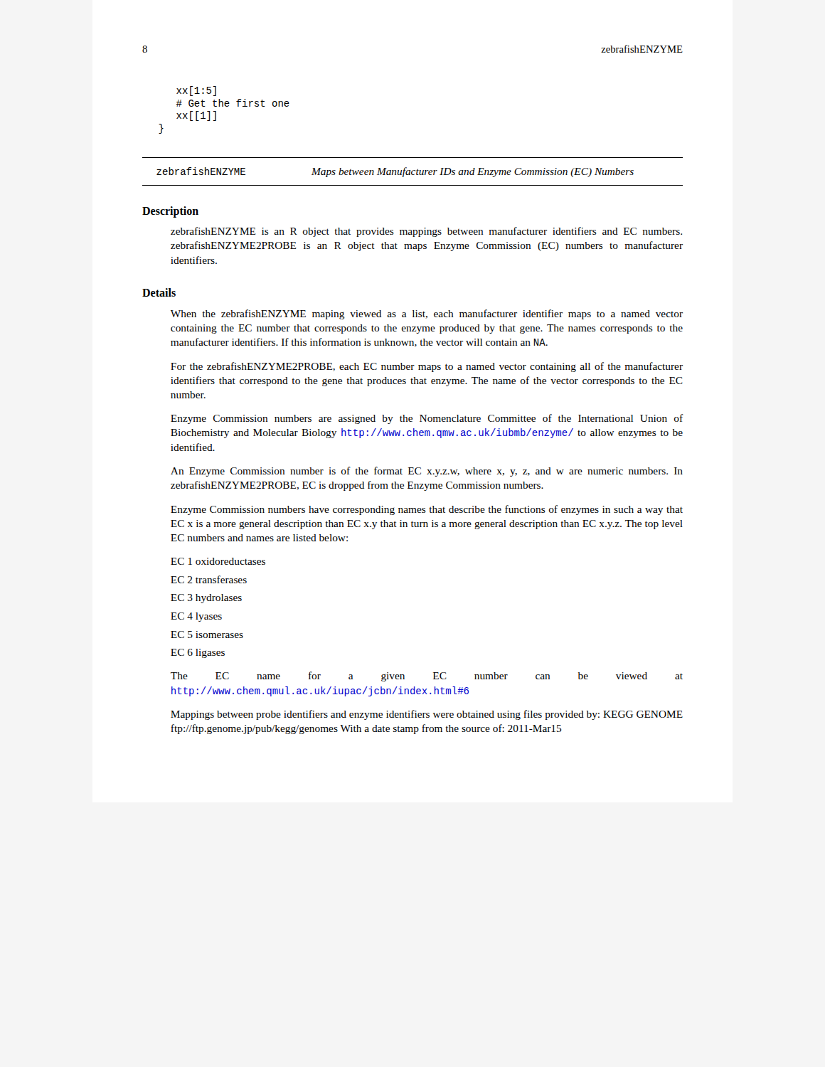8 zebrafishENZYME
   xx[1:5]
   # Get the first one
   xx[[1]]
}
zebrafishENZYME Maps between Manufacturer IDs and Enzyme Commission (EC) Numbers
Description
zebrafishENZYME is an R object that provides mappings between manufacturer identifiers and EC numbers. zebrafishENZYME2PROBE is an R object that maps Enzyme Commission (EC) numbers to manufacturer identifiers.
Details
When the zebrafishENZYME maping viewed as a list, each manufacturer identifier maps to a named vector containing the EC number that corresponds to the enzyme produced by that gene. The names corresponds to the manufacturer identifiers. If this information is unknown, the vector will contain an NA.
For the zebrafishENZYME2PROBE, each EC number maps to a named vector containing all of the manufacturer identifiers that correspond to the gene that produces that enzyme. The name of the vector corresponds to the EC number.
Enzyme Commission numbers are assigned by the Nomenclature Committee of the International Union of Biochemistry and Molecular Biology http://www.chem.qmw.ac.uk/iubmb/enzyme/ to allow enzymes to be identified.
An Enzyme Commission number is of the format EC x.y.z.w, where x, y, z, and w are numeric numbers. In zebrafishENZYME2PROBE, EC is dropped from the Enzyme Commission numbers.
Enzyme Commission numbers have corresponding names that describe the functions of enzymes in such a way that EC x is a more general description than EC x.y that in turn is a more general description than EC x.y.z. The top level EC numbers and names are listed below:
EC 1 oxidoreductases
EC 2 transferases
EC 3 hydrolases
EC 4 lyases
EC 5 isomerases
EC 6 ligases
The EC name for a given EC number can be viewed at http://www.chem.qmul.ac.uk/iupac/jcbn/index.html#6
Mappings between probe identifiers and enzyme identifiers were obtained using files provided by: KEGG GENOME ftp://ftp.genome.jp/pub/kegg/genomes With a date stamp from the source of: 2011-Mar15